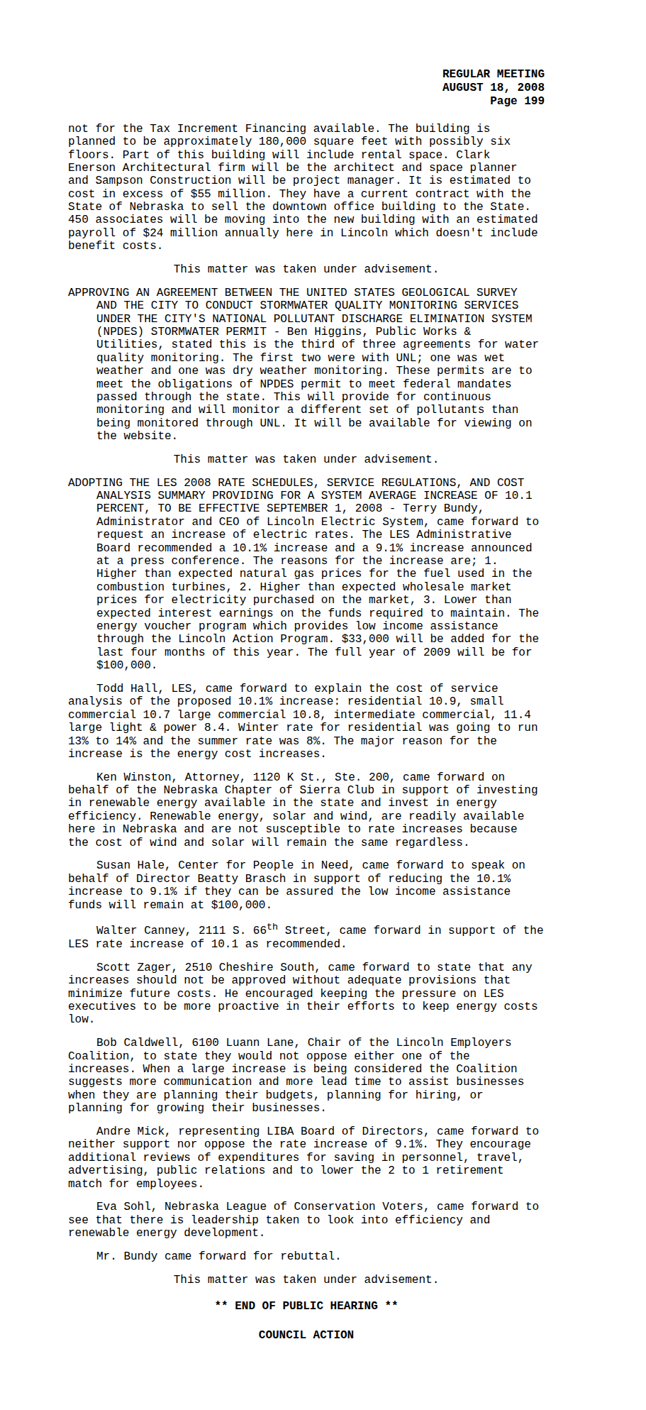REGULAR MEETING
AUGUST 18, 2008
Page 199
not for the Tax Increment Financing available. The building is planned to be approximately 180,000 square feet with possibly six floors. Part of this building will include rental space. Clark Enerson Architectural firm will be the architect and space planner and Sampson Construction will be project manager. It is estimated to cost in excess of $55 million. They have a current contract with the State of Nebraska to sell the downtown office building to the State. 450 associates will be moving into the new building with an estimated payroll of $24 million annually here in Lincoln which doesn't include benefit costs.
This matter was taken under advisement.
APPROVING AN AGREEMENT BETWEEN THE UNITED STATES GEOLOGICAL SURVEY AND THE CITY TO CONDUCT STORMWATER QUALITY MONITORING SERVICES UNDER THE CITY'S NATIONAL POLLUTANT DISCHARGE ELIMINATION SYSTEM (NPDES) STORMWATER PERMIT - Ben Higgins, Public Works & Utilities, stated this is the third of three agreements for water quality monitoring. The first two were with UNL; one was wet weather and one was dry weather monitoring. These permits are to meet the obligations of NPDES permit to meet federal mandates passed through the state. This will provide for continuous monitoring and will monitor a different set of pollutants than being monitored through UNL. It will be available for viewing on the website.
This matter was taken under advisement.
ADOPTING THE LES 2008 RATE SCHEDULES, SERVICE REGULATIONS, AND COST ANALYSIS SUMMARY PROVIDING FOR A SYSTEM AVERAGE INCREASE OF 10.1 PERCENT, TO BE EFFECTIVE SEPTEMBER 1, 2008 - Terry Bundy, Administrator and CEO of Lincoln Electric System, came forward to request an increase of electric rates. The LES Administrative Board recommended a 10.1% increase and a 9.1% increase announced at a press conference. The reasons for the increase are; 1. Higher than expected natural gas prices for the fuel used in the combustion turbines, 2. Higher than expected wholesale market prices for electricity purchased on the market, 3. Lower than expected interest earnings on the funds required to maintain. The energy voucher program which provides low income assistance through the Lincoln Action Program. $33,000 will be added for the last four months of this year. The full year of 2009 will be for $100,000.
Todd Hall, LES, came forward to explain the cost of service analysis of the proposed 10.1% increase: residential 10.9, small commercial 10.7 large commercial 10.8, intermediate commercial, 11.4 large light & power 8.4. Winter rate for residential was going to run 13% to 14% and the summer rate was 8%. The major reason for the increase is the energy cost increases.
Ken Winston, Attorney, 1120 K St., Ste. 200, came forward on behalf of the Nebraska Chapter of Sierra Club in support of investing in renewable energy available in the state and invest in energy efficiency. Renewable energy, solar and wind, are readily available here in Nebraska and are not susceptible to rate increases because the cost of wind and solar will remain the same regardless.
Susan Hale, Center for People in Need, came forward to speak on behalf of Director Beatty Brasch in support of reducing the 10.1% increase to 9.1% if they can be assured the low income assistance funds will remain at $100,000.
Walter Canney, 2111 S. 66th Street, came forward in support of the LES rate increase of 10.1 as recommended.
Scott Zager, 2510 Cheshire South, came forward to state that any increases should not be approved without adequate provisions that minimize future costs. He encouraged keeping the pressure on LES executives to be more proactive in their efforts to keep energy costs low.
Bob Caldwell, 6100 Luann Lane, Chair of the Lincoln Employers Coalition, to state they would not oppose either one of the increases. When a large increase is being considered the Coalition suggests more communication and more lead time to assist businesses when they are planning their budgets, planning for hiring, or planning for growing their businesses.
Andre Mick, representing LIBA Board of Directors, came forward to neither support nor oppose the rate increase of 9.1%. They encourage additional reviews of expenditures for saving in personnel, travel, advertising, public relations and to lower the 2 to 1 retirement match for employees.
Eva Sohl, Nebraska League of Conservation Voters, came forward to see that there is leadership taken to look into efficiency and renewable energy development.
Mr. Bundy came forward for rebuttal.
This matter was taken under advisement.
** END OF PUBLIC HEARING **
COUNCIL ACTION